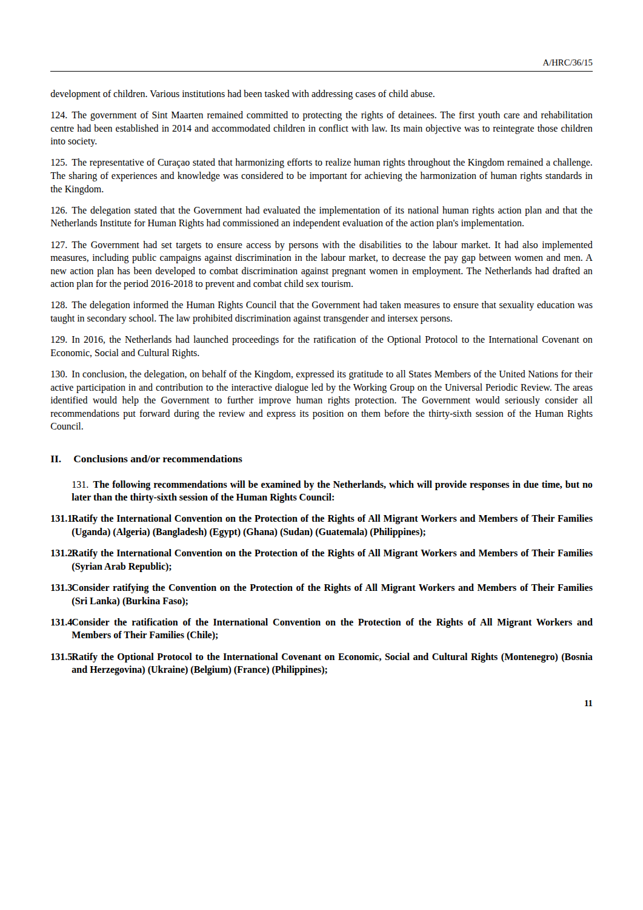A/HRC/36/15
development of children. Various institutions had been tasked with addressing cases of child abuse.
124. The government of Sint Maarten remained committed to protecting the rights of detainees. The first youth care and rehabilitation centre had been established in 2014 and accommodated children in conflict with law. Its main objective was to reintegrate those children into society.
125. The representative of Curaçao stated that harmonizing efforts to realize human rights throughout the Kingdom remained a challenge. The sharing of experiences and knowledge was considered to be important for achieving the harmonization of human rights standards in the Kingdom.
126. The delegation stated that the Government had evaluated the implementation of its national human rights action plan and that the Netherlands Institute for Human Rights had commissioned an independent evaluation of the action plan's implementation.
127. The Government had set targets to ensure access by persons with the disabilities to the labour market. It had also implemented measures, including public campaigns against discrimination in the labour market, to decrease the pay gap between women and men. A new action plan has been developed to combat discrimination against pregnant women in employment. The Netherlands had drafted an action plan for the period 2016-2018 to prevent and combat child sex tourism.
128. The delegation informed the Human Rights Council that the Government had taken measures to ensure that sexuality education was taught in secondary school. The law prohibited discrimination against transgender and intersex persons.
129. In 2016, the Netherlands had launched proceedings for the ratification of the Optional Protocol to the International Covenant on Economic, Social and Cultural Rights.
130. In conclusion, the delegation, on behalf of the Kingdom, expressed its gratitude to all States Members of the United Nations for their active participation in and contribution to the interactive dialogue led by the Working Group on the Universal Periodic Review. The areas identified would help the Government to further improve human rights protection. The Government would seriously consider all recommendations put forward during the review and express its position on them before the thirty-sixth session of the Human Rights Council.
II. Conclusions and/or recommendations
131. The following recommendations will be examined by the Netherlands, which will provide responses in due time, but no later than the thirty-sixth session of the Human Rights Council:
131.1 Ratify the International Convention on the Protection of the Rights of All Migrant Workers and Members of Their Families (Uganda) (Algeria) (Bangladesh) (Egypt) (Ghana) (Sudan) (Guatemala) (Philippines);
131.2 Ratify the International Convention on the Protection of the Rights of All Migrant Workers and Members of Their Families (Syrian Arab Republic);
131.3 Consider ratifying the Convention on the Protection of the Rights of All Migrant Workers and Members of Their Families (Sri Lanka) (Burkina Faso);
131.4 Consider the ratification of the International Convention on the Protection of the Rights of All Migrant Workers and Members of Their Families (Chile);
131.5 Ratify the Optional Protocol to the International Covenant on Economic, Social and Cultural Rights (Montenegro) (Bosnia and Herzegovina) (Ukraine) (Belgium) (France) (Philippines);
11